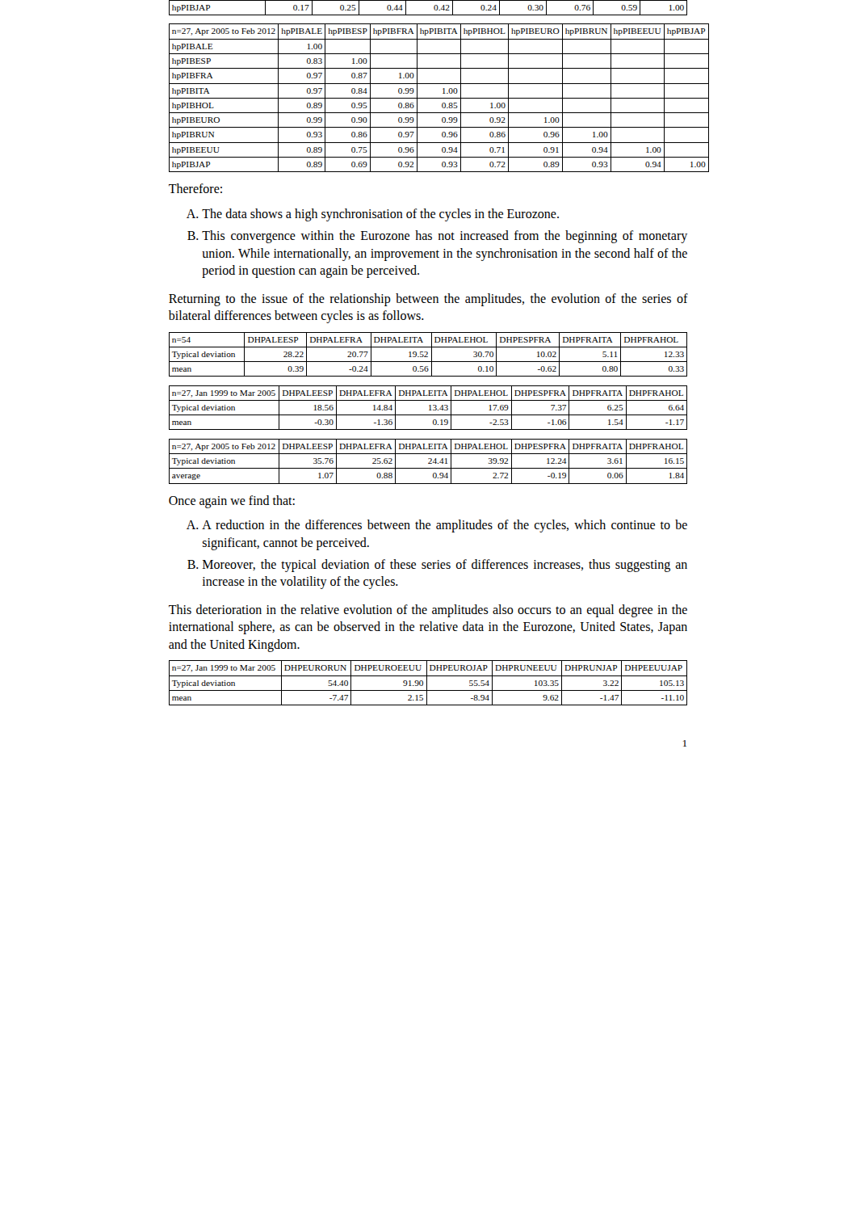| hpPIBJAP | 0.17 | 0.25 | 0.44 | 0.42 | 0.24 | 0.30 | 0.76 | 0.59 | 1.00 |
| n=27, Apr 2005 to Feb 2012 | hpPIBALE | hpPIBESP | hpPIBFRA | hpPIBITA | hpPIBHOL | hpPIBEURO | hpPIBRUN | hpPIBEEUU | hpPIBJAP |
| --- | --- | --- | --- | --- | --- | --- | --- | --- | --- |
| hpPIBALE | 1.00 | | | | | | | | |
| hpPIBESP | 0.83 | 1.00 | | | | | | | |
| hpPIBFRA | 0.97 | 0.87 | 1.00 | | | | | | |
| hpPIBITA | 0.97 | 0.84 | 0.99 | 1.00 | | | | | |
| hpPIBHOL | 0.89 | 0.95 | 0.86 | 0.85 | 1.00 | | | | |
| hpPIBEURO | 0.99 | 0.90 | 0.99 | 0.99 | 0.92 | 1.00 | | | |
| hpPIBRUN | 0.93 | 0.86 | 0.97 | 0.96 | 0.86 | 0.96 | 1.00 | | |
| hpPIBEEUU | 0.89 | 0.75 | 0.96 | 0.94 | 0.71 | 0.91 | 0.94 | 1.00 | |
| hpPIBJAP | 0.89 | 0.69 | 0.92 | 0.93 | 0.72 | 0.89 | 0.93 | 0.94 | 1.00 |
Therefore:
The data shows a high synchronisation of the cycles in the Eurozone.
This convergence within the Eurozone has not increased from the beginning of monetary union. While internationally, an improvement in the synchronisation in the second half of the period in question can again be perceived.
Returning to the issue of the relationship between the amplitudes, the evolution of the series of bilateral differences between cycles is as follows.
| n=54 | DHPALEESP | DHPALEFRA | DHPALEITA | DHPALEHOL | DHPESPFRA | DHPFRAITA | DHPFRAHOL |
| --- | --- | --- | --- | --- | --- | --- | --- |
| Typical deviation | 28.22 | 20.77 | 19.52 | 30.70 | 10.02 | 5.11 | 12.33 |
| mean | 0.39 | -0.24 | 0.56 | 0.10 | -0.62 | 0.80 | 0.33 |
| n=27, Jan 1999 to Mar 2005 | DHPALEESP | DHPALEFRA | DHPALEITA | DHPALEHOL | DHPESPFRA | DHPFRAITA | DHPFRAHOL |
| --- | --- | --- | --- | --- | --- | --- | --- |
| Typical deviation | 18.56 | 14.84 | 13.43 | 17.69 | 7.37 | 6.25 | 6.64 |
| mean | -0.30 | -1.36 | 0.19 | -2.53 | -1.06 | 1.54 | -1.17 |
| n=27, Apr 2005 to Feb 2012 | DHPALEESP | DHPALEFRA | DHPALEITA | DHPALEHOL | DHPESPFRA | DHPFRAITA | DHPFRAHOL |
| --- | --- | --- | --- | --- | --- | --- | --- |
| Typical deviation | 35.76 | 25.62 | 24.41 | 39.92 | 12.24 | 3.61 | 16.15 |
| average | 1.07 | 0.88 | 0.94 | 2.72 | -0.19 | 0.06 | 1.84 |
Once again we find that:
A reduction in the differences between the amplitudes of the cycles, which continue to be significant, cannot be perceived.
Moreover, the typical deviation of these series of differences increases, thus suggesting an increase in the volatility of the cycles.
This deterioration in the relative evolution of the amplitudes also occurs to an equal degree in the international sphere, as can be observed in the relative data in the Eurozone, United States, Japan and the United Kingdom.
| n=27, Jan 1999 to Mar 2005 | DHPEURORUN | DHPEUROEEUU | DHPEUROJAP | DHPRUNEEUU | DHPRUNJAP | DHPEEUUJAP |
| --- | --- | --- | --- | --- | --- | --- |
| Typical deviation | 54.40 | 91.90 | 55.54 | 103.35 | 3.22 | 105.13 |
| mean | -7.47 | 2.15 | -8.94 | 9.62 | -1.47 | -11.10 |
1